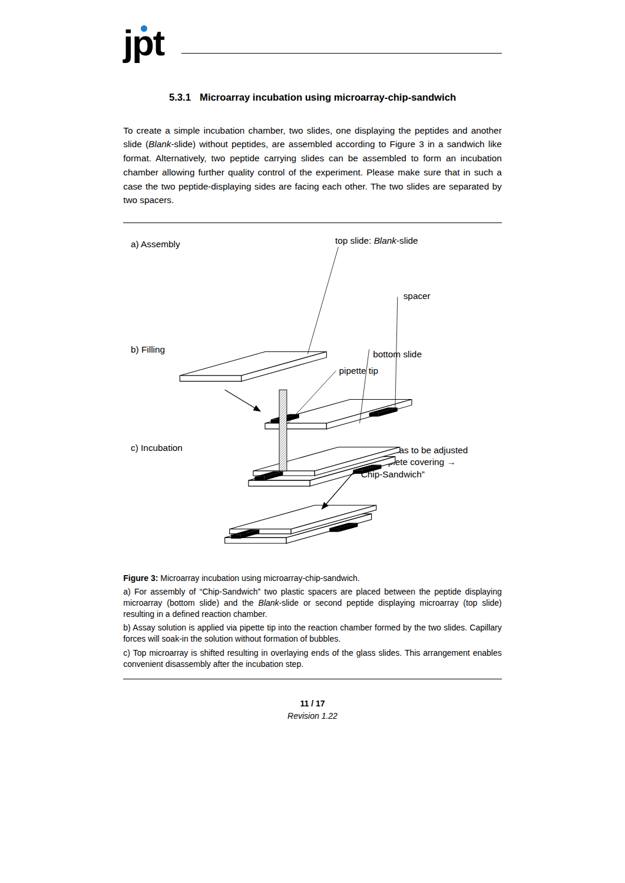jpt
5.3.1 Microarray incubation using microarray-chip-sandwich
To create a simple incubation chamber, two slides, one displaying the peptides and another slide (Blank-slide) without peptides, are assembled according to Figure 3 in a sandwich like format. Alternatively, two peptide carrying slides can be assembled to form an incubation chamber allowing further quality control of the experiment. Please make sure that in such a case the two peptide-displaying sides are facing each other. The two slides are separated by two spacers.
a) Assembly
top slide: Blank-slide
spacer
b) Filling
bottom slide
pipette tip
c) Incubation
top slide has to be adjusted
for complete covering →
“Chip-Sandwich”
Figure 3: Microarray incubation using microarray-chip-sandwich.
a) For assembly of “Chip-Sandwich” two plastic spacers are placed between the peptide displaying microarray (bottom slide) and the Blank-slide or second peptide displaying microarray (top slide) resulting in a defined reaction chamber.
b) Assay solution is applied via pipette tip into the reaction chamber formed by the two slides. Capillary forces will soak-in the solution without formation of bubbles.
c) Top microarray is shifted resulting in overlaying ends of the glass slides. This arrangement enables convenient disassembly after the incubation step.
11 / 17
Revision 1.22